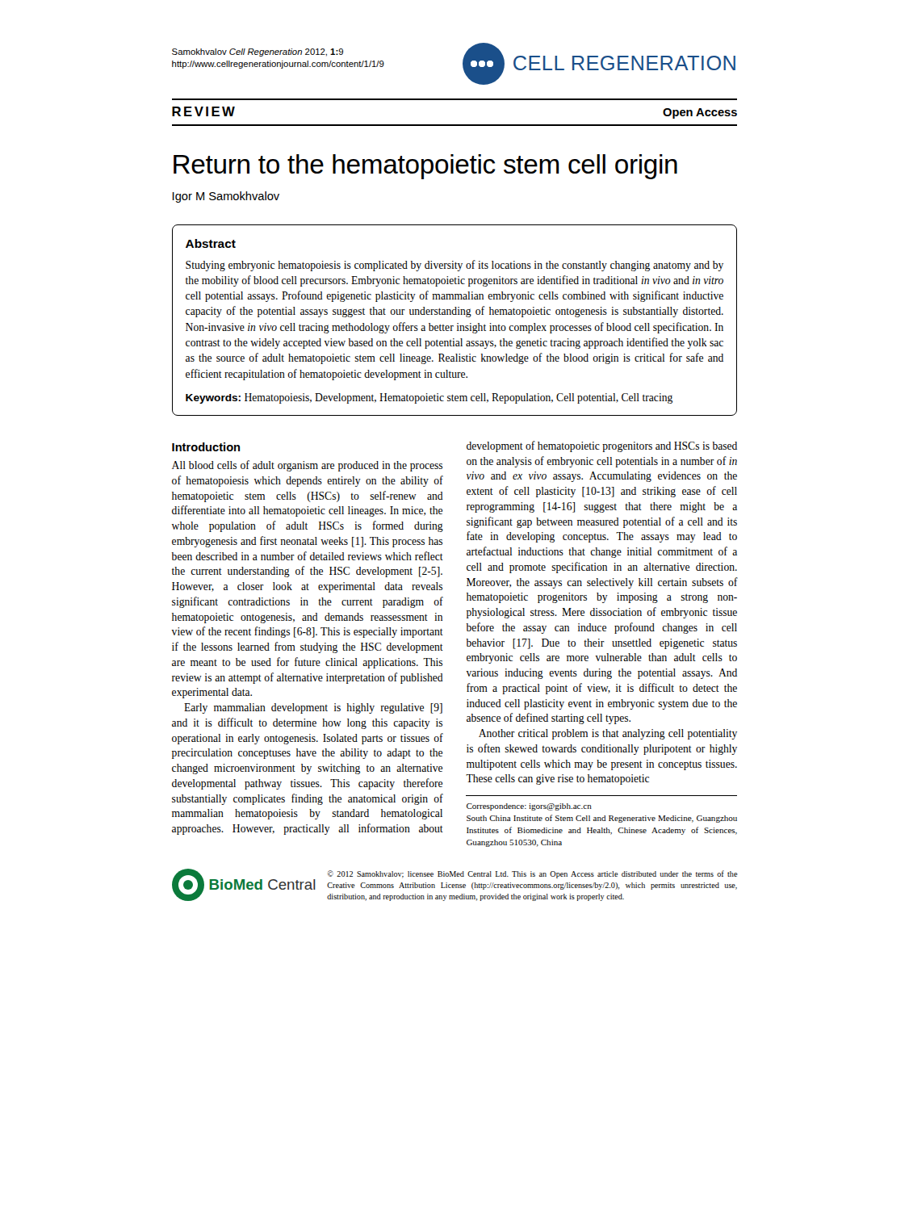Samokhvalov Cell Regeneration 2012, 1: 9
http://www.cellregenerationjournal.com/content/1/1/9
CELL REGENERATION
REVIEW
Open Access
Return to the hematopoietic stem cell origin
Igor M Samokhvalov
Abstract
Studying embryonic hematopoiesis is complicated by diversity of its locations in the constantly changing anatomy and by the mobility of blood cell precursors. Embryonic hematopoietic progenitors are identified in traditional in vivo and in vitro cell potential assays. Profound epigenetic plasticity of mammalian embryonic cells combined with significant inductive capacity of the potential assays suggest that our understanding of hematopoietic ontogenesis is substantially distorted. Non-invasive in vivo cell tracing methodology offers a better insight into complex processes of blood cell specification. In contrast to the widely accepted view based on the cell potential assays, the genetic tracing approach identified the yolk sac as the source of adult hematopoietic stem cell lineage. Realistic knowledge of the blood origin is critical for safe and efficient recapitulation of hematopoietic development in culture.
Keywords: Hematopoiesis, Development, Hematopoietic stem cell, Repopulation, Cell potential, Cell tracing
Introduction
All blood cells of adult organism are produced in the process of hematopoiesis which depends entirely on the ability of hematopoietic stem cells (HSCs) to self-renew and differentiate into all hematopoietic cell lineages. In mice, the whole population of adult HSCs is formed during embryogenesis and first neonatal weeks [1]. This process has been described in a number of detailed reviews which reflect the current understanding of the HSC development [2-5]. However, a closer look at experimental data reveals significant contradictions in the current paradigm of hematopoietic ontogenesis, and demands reassessment in view of the recent findings [6-8]. This is especially important if the lessons learned from studying the HSC development are meant to be used for future clinical applications. This review is an attempt of alternative interpretation of published experimental data.
Early mammalian development is highly regulative [9] and it is difficult to determine how long this capacity is operational in early ontogenesis. Isolated parts or tissues of precirculation conceptuses have the ability to adapt to the changed microenvironment by switching to an alternative developmental pathway tissues. This capacity therefore substantially complicates finding the anatomical origin of mammalian hematopoiesis by standard hematological approaches. However, practically all information about development of hematopoietic progenitors and HSCs is based on the analysis of embryonic cell potentials in a number of in vivo and ex vivo assays. Accumulating evidences on the extent of cell plasticity [10-13] and striking ease of cell reprogramming [14-16] suggest that there might be a significant gap between measured potential of a cell and its fate in developing conceptus. The assays may lead to artefactual inductions that change initial commitment of a cell and promote specification in an alternative direction. Moreover, the assays can selectively kill certain subsets of hematopoietic progenitors by imposing a strong non-physiological stress. Mere dissociation of embryonic tissue before the assay can induce profound changes in cell behavior [17]. Due to their unsettled epigenetic status embryonic cells are more vulnerable than adult cells to various inducing events during the potential assays. And from a practical point of view, it is difficult to detect the induced cell plasticity event in embryonic system due to the absence of defined starting cell types.
Another critical problem is that analyzing cell potentiality is often skewed towards conditionally pluripotent or highly multipotent cells which may be present in conceptus tissues. These cells can give rise to hematopoietic
Correspondence: igors@gibh.ac.cn
South China Institute of Stem Cell and Regenerative Medicine, Guangzhou Institutes of Biomedicine and Health, Chinese Academy of Sciences, Guangzhou 510530, China
BioMed Central
© 2012 Samokhvalov; licensee BioMed Central Ltd. This is an Open Access article distributed under the terms of the Creative Commons Attribution License (http://creativecommons.org/licenses/by/2.0), which permits unrestricted use, distribution, and reproduction in any medium, provided the original work is properly cited.